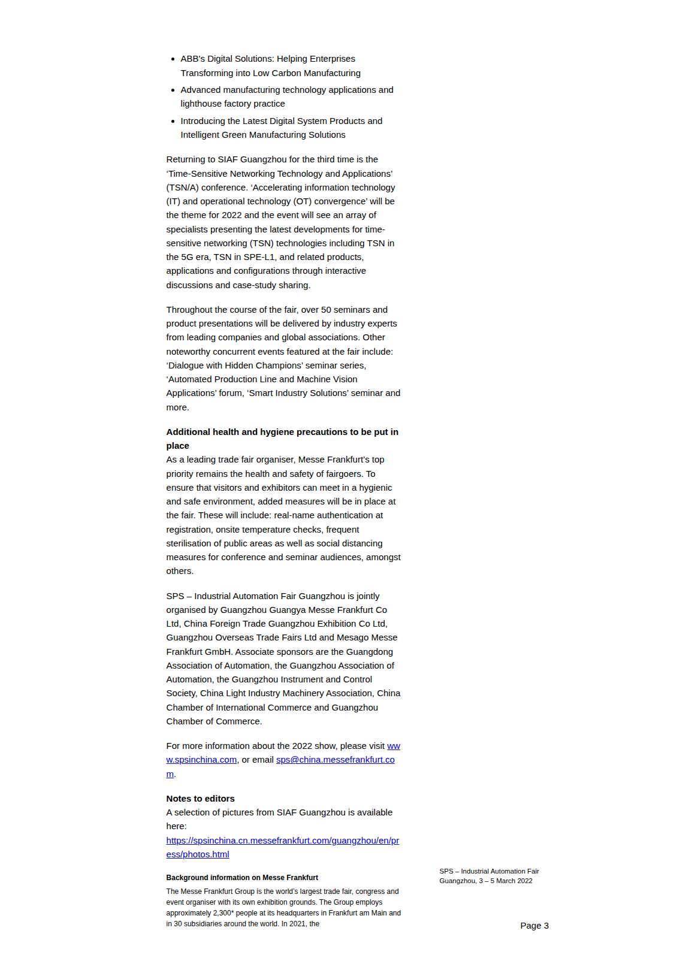ABB's Digital Solutions: Helping Enterprises Transforming into Low Carbon Manufacturing
Advanced manufacturing technology applications and lighthouse factory practice
Introducing the Latest Digital System Products and Intelligent Green Manufacturing Solutions
Returning to SIAF Guangzhou for the third time is the ‘Time-Sensitive Networking Technology and Applications’ (TSN/A) conference. ‘Accelerating information technology (IT) and operational technology (OT) convergence’ will be the theme for 2022 and the event will see an array of specialists presenting the latest developments for time-sensitive networking (TSN) technologies including TSN in the 5G era, TSN in SPE-L1, and related products, applications and configurations through interactive discussions and case-study sharing.
Throughout the course of the fair, over 50 seminars and product presentations will be delivered by industry experts from leading companies and global associations. Other noteworthy concurrent events featured at the fair include: ‘Dialogue with Hidden Champions’ seminar series, ‘Automated Production Line and Machine Vision Applications’ forum, ‘Smart Industry Solutions’ seminar and more.
Additional health and hygiene precautions to be put in place
As a leading trade fair organiser, Messe Frankfurt’s top priority remains the health and safety of fairgoers. To ensure that visitors and exhibitors can meet in a hygienic and safe environment, added measures will be in place at the fair. These will include: real-name authentication at registration, onsite temperature checks, frequent sterilisation of public areas as well as social distancing measures for conference and seminar audiences, amongst others.
SPS – Industrial Automation Fair Guangzhou is jointly organised by Guangzhou Guangya Messe Frankfurt Co Ltd, China Foreign Trade Guangzhou Exhibition Co Ltd, Guangzhou Overseas Trade Fairs Ltd and Mesago Messe Frankfurt GmbH. Associate sponsors are the Guangdong Association of Automation, the Guangzhou Association of Automation, the Guangzhou Instrument and Control Society, China Light Industry Machinery Association, China Chamber of International Commerce and Guangzhou Chamber of Commerce.
For more information about the 2022 show, please visit www.spsinchina.com, or email sps@china.messefrankfurt.com.
Notes to editors
A selection of pictures from SIAF Guangzhou is available here:
https://spsinchina.cn.messefrankfurt.com/guangzhou/en/press/photos.html
Background information on Messe Frankfurt
The Messe Frankfurt Group is the world’s largest trade fair, congress and event organiser with its own exhibition grounds. The Group employs approximately 2,300* people at its headquarters in Frankfurt am Main and in 30 subsidiaries around the world. In 2021, the
SPS – Industrial Automation Fair
Guangzhou, 3 – 5 March 2022
Page 3